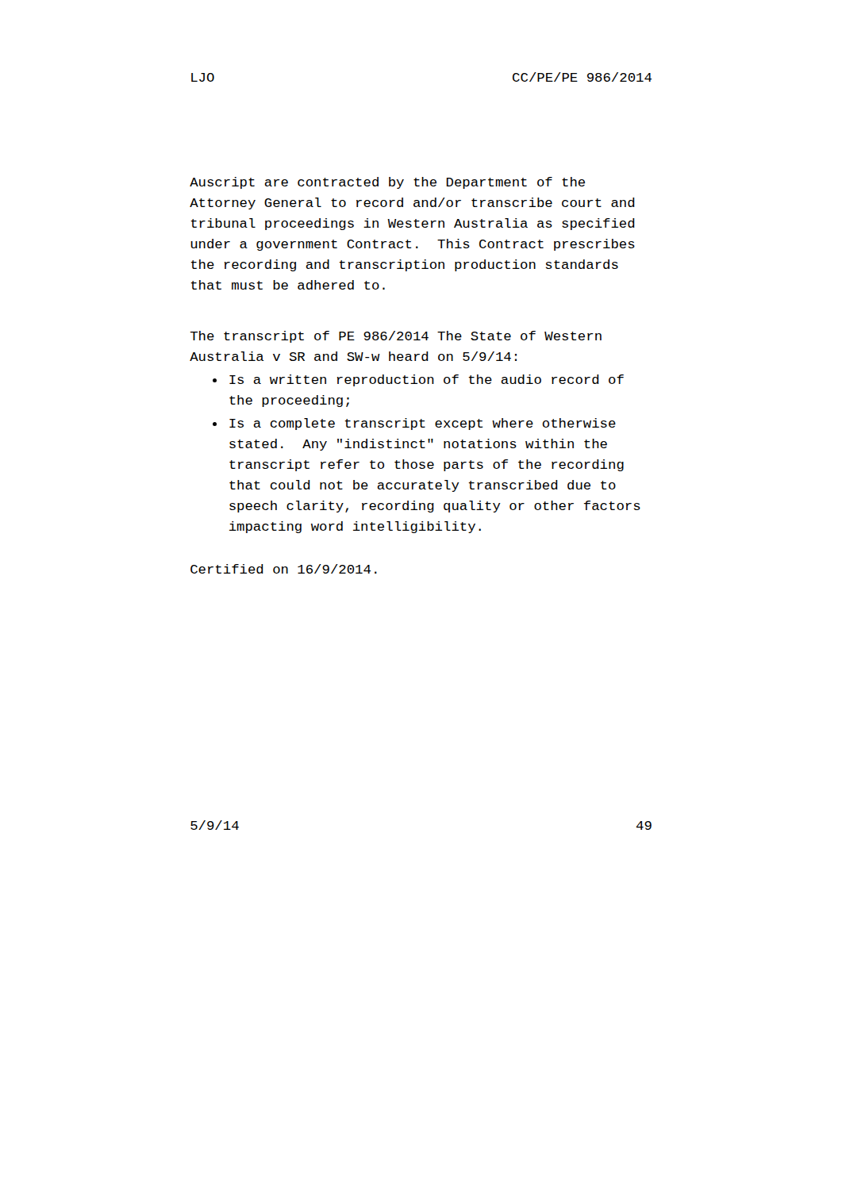LJO
CC/PE/PE 986/2014
Auscript are contracted by the Department of the Attorney General to record and/or transcribe court and tribunal proceedings in Western Australia as specified under a government Contract. This Contract prescribes the recording and transcription production standards that must be adhered to.
The transcript of PE 986/2014 The State of Western Australia v SR and SW-w heard on 5/9/14:
Is a written reproduction of the audio record of the proceeding;
Is a complete transcript except where otherwise stated. Any "indistinct" notations within the transcript refer to those parts of the recording that could not be accurately transcribed due to speech clarity, recording quality or other factors impacting word intelligibility.
Certified on 16/9/2014.
5/9/14
49